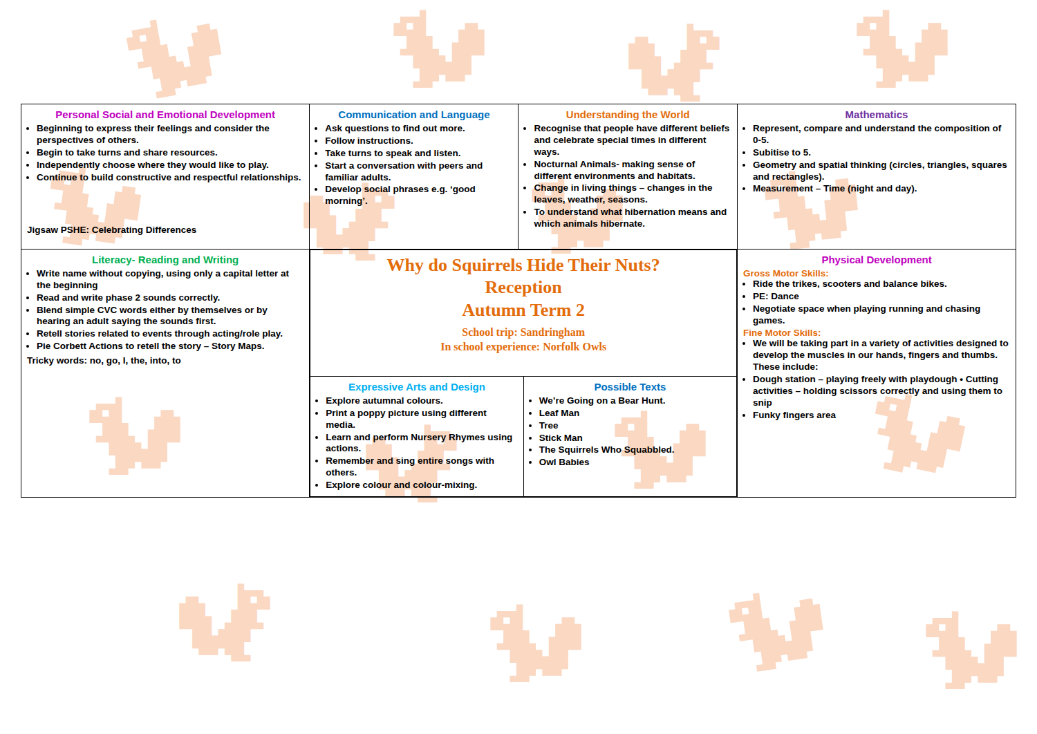🐿
🐿
🐿
🐿
🐿
🐿
🐿
🐿
🐿
🐿
🐿
🐿
🐿
🐿
🐿
🐿
| Personal Social and Emotional Development Beginning to express their feelings and consider the perspectives of others. Begin to take turns and share resources. Independently choose where they would like to play. Continue to build constructive and respectful relationships. Jigsaw PSHE: Celebrating Differences | Communication and Language Ask questions to find out more. Follow instructions. Take turns to speak and listen. Start a conversation with peers and familiar adults. Develop social phrases e.g. ‘good morning’. | Understanding the World Recognise that people have different beliefs and celebrate special times in different ways. Nocturnal Animals- making sense of different environments and habitats. Change in living things – changes in the leaves, weather, seasons. To understand what hibernation means and which animals hibernate. | Mathematics Represent, compare and understand the composition of 0-5. Subitise to 5. Geometry and spatial thinking (circles, triangles, squares and rectangles). Measurement – Time (night and day). |
| Literacy- Reading and Writing Write name without copying, using only a capital letter at the beginning Read and write phase 2 sounds correctly. Blend simple CVC words either by themselves or by hearing an adult saying the sounds first. Retell stories related to events through acting/role play. Pie Corbett Actions to retell the story – Story Maps. Tricky words: no, go, I, the, into, to | / Why do Squirrels Hide Their Nuts? Reception Autumn Term 2 School trip: Sandringham In school experience: Norfolk Owls / / Expressive Arts and Design Explore autumnal colours. Print a poppy picture using different media. Learn and perform Nursery Rhymes using actions. Remember and sing entire songs with others. Explore colour and colour-mixing. / Possible Texts We’re Going on a Bear Hunt. Leaf Man Tree Stick Man The Squirrels Who Squabbled. Owl Babies / | Physical Development Gross Motor Skills: Ride the trikes, scooters and balance bikes. PE: Dance Negotiate space when playing running and chasing games. Fine Motor Skills: We will be taking part in a variety of activities designed to develop the muscles in our hands, fingers and thumbs. These include: Dough station – playing freely with playdough • Cutting activities – holding scissors correctly and using them to snip Funky fingers area |